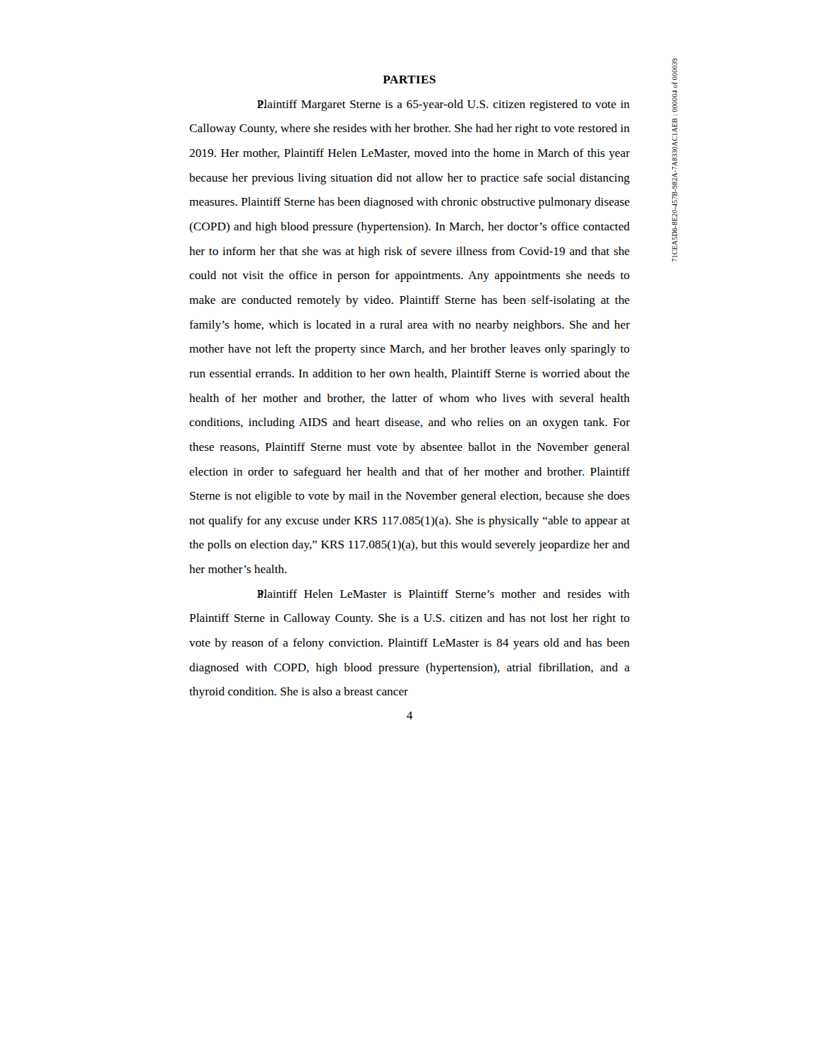71CEA5D6-8E20-457B-982A-7A8330AC1AEB : 000004 of 000039
PARTIES
2. Plaintiff Margaret Sterne is a 65-year-old U.S. citizen registered to vote in Calloway County, where she resides with her brother. She had her right to vote restored in 2019. Her mother, Plaintiff Helen LeMaster, moved into the home in March of this year because her previous living situation did not allow her to practice safe social distancing measures. Plaintiff Sterne has been diagnosed with chronic obstructive pulmonary disease (COPD) and high blood pressure (hypertension). In March, her doctor’s office contacted her to inform her that she was at high risk of severe illness from Covid-19 and that she could not visit the office in person for appointments. Any appointments she needs to make are conducted remotely by video. Plaintiff Sterne has been self-isolating at the family’s home, which is located in a rural area with no nearby neighbors. She and her mother have not left the property since March, and her brother leaves only sparingly to run essential errands. In addition to her own health, Plaintiff Sterne is worried about the health of her mother and brother, the latter of whom who lives with several health conditions, including AIDS and heart disease, and who relies on an oxygen tank. For these reasons, Plaintiff Sterne must vote by absentee ballot in the November general election in order to safeguard her health and that of her mother and brother. Plaintiff Sterne is not eligible to vote by mail in the November general election, because she does not qualify for any excuse under KRS 117.085(1)(a). She is physically “able to appear at the polls on election day,” KRS 117.085(1)(a), but this would severely jeopardize her and her mother’s health.
3. Plaintiff Helen LeMaster is Plaintiff Sterne’s mother and resides with Plaintiff Sterne in Calloway County. She is a U.S. citizen and has not lost her right to vote by reason of a felony conviction. Plaintiff LeMaster is 84 years old and has been diagnosed with COPD, high blood pressure (hypertension), atrial fibrillation, and a thyroid condition. She is also a breast cancer
4